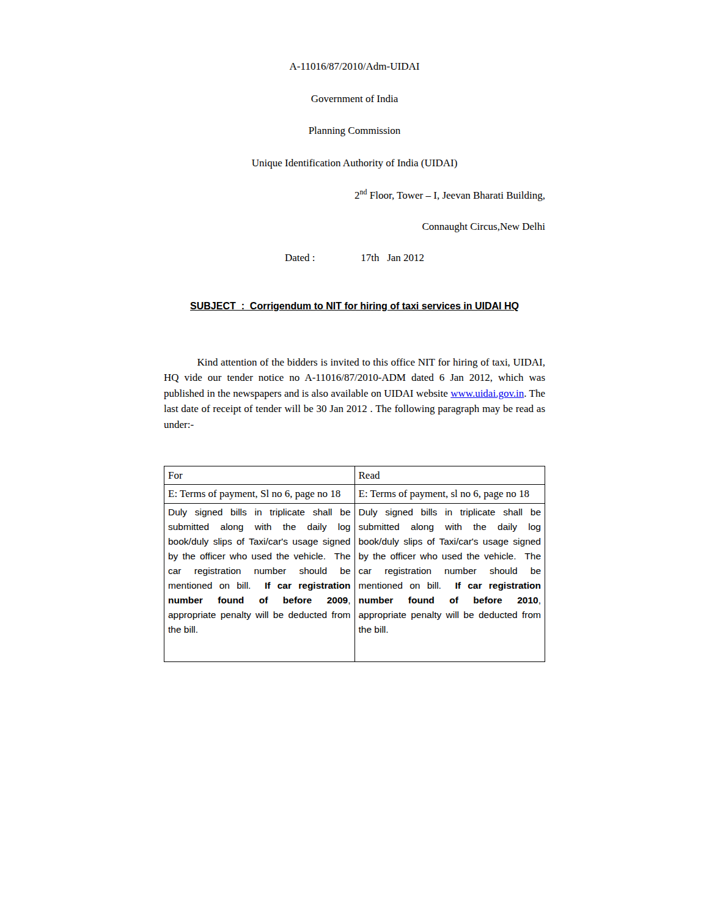A-11016/87/2010/Adm-UIDAI
Government of India
Planning Commission
Unique Identification Authority of India (UIDAI)
2nd Floor, Tower – I, Jeevan Bharati Building,
Connaught Circus,New Delhi
Dated : 17th Jan 2012
SUBJECT : Corrigendum to NIT for hiring of taxi services in UIDAI HQ
Kind attention of the bidders is invited to this office NIT for hiring of taxi, UIDAI, HQ vide our tender notice no A-11016/87/2010-ADM dated 6 Jan 2012, which was published in the newspapers and is also available on UIDAI website www.uidai.gov.in. The last date of receipt of tender will be 30 Jan 2012 . The following paragraph may be read as under:-
| For | Read |
| E: Terms of payment, Sl no 6, page no 18 | E: Terms of payment, sl no 6, page no 18 |
| Duly signed bills in triplicate shall be submitted along with the daily log book/duly slips of Taxi/car's usage signed by the officer who used the vehicle. The car registration number should be mentioned on bill. If car registration number found of before 2009 , appropriate penalty will be deducted from the bill. | Duly signed bills in triplicate shall be submitted along with the daily log book/duly slips of Taxi/car's usage signed by the officer who used the vehicle. The car registration number should be mentioned on bill. If car registration number found of before 2010 , appropriate penalty will be deducted from the bill. |